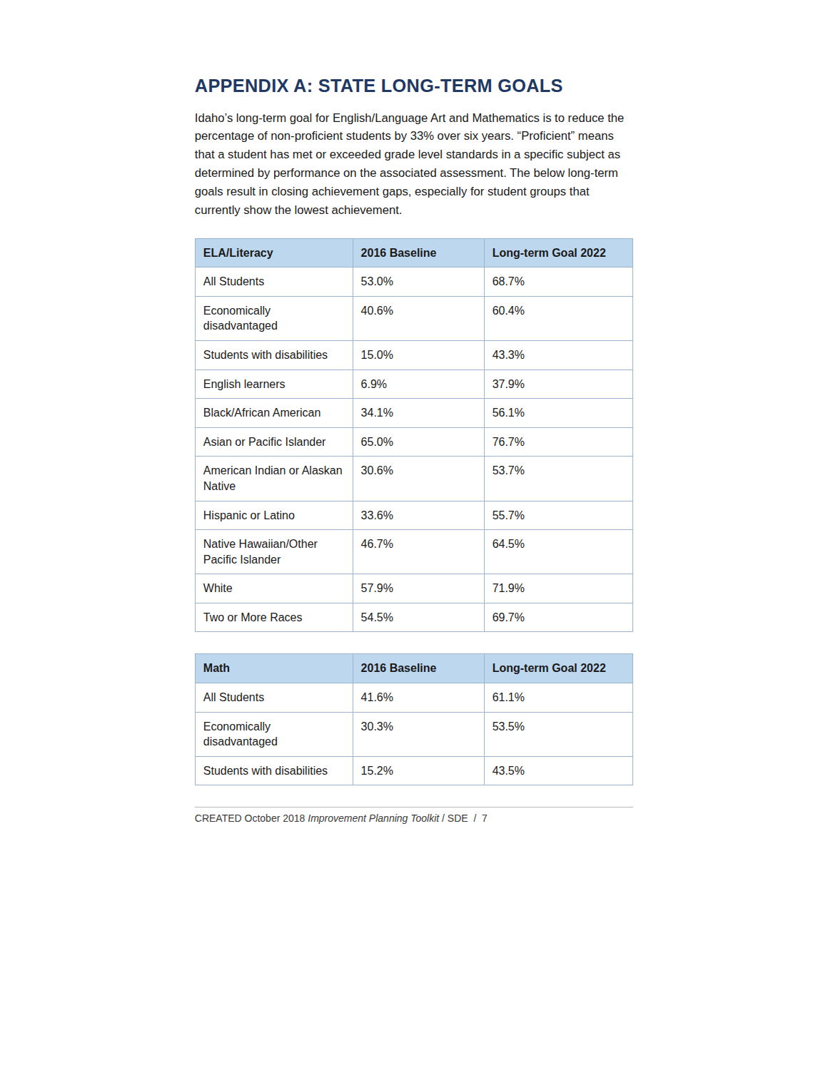APPENDIX A: STATE LONG-TERM GOALS
Idaho’s long-term goal for English/Language Art and Mathematics is to reduce the percentage of non-proficient students by 33% over six years. “Proficient” means that a student has met or exceeded grade level standards in a specific subject as determined by performance on the associated assessment. The below long-term goals result in closing achievement gaps, especially for student groups that currently show the lowest achievement.
| ELA/Literacy | 2016 Baseline | Long-term Goal 2022 |
| --- | --- | --- |
| All Students | 53.0% | 68.7% |
| Economically disadvantaged | 40.6% | 60.4% |
| Students with disabilities | 15.0% | 43.3% |
| English learners | 6.9% | 37.9% |
| Black/African American | 34.1% | 56.1% |
| Asian or Pacific Islander | 65.0% | 76.7% |
| American Indian or Alaskan Native | 30.6% | 53.7% |
| Hispanic or Latino | 33.6% | 55.7% |
| Native Hawaiian/Other Pacific Islander | 46.7% | 64.5% |
| White | 57.9% | 71.9% |
| Two or More Races | 54.5% | 69.7% |
| Math | 2016 Baseline | Long-term Goal 2022 |
| --- | --- | --- |
| All Students | 41.6% | 61.1% |
| Economically disadvantaged | 30.3% | 53.5% |
| Students with disabilities | 15.2% | 43.5% |
CREATED October 2018 Improvement Planning Toolkit / SDE / 7